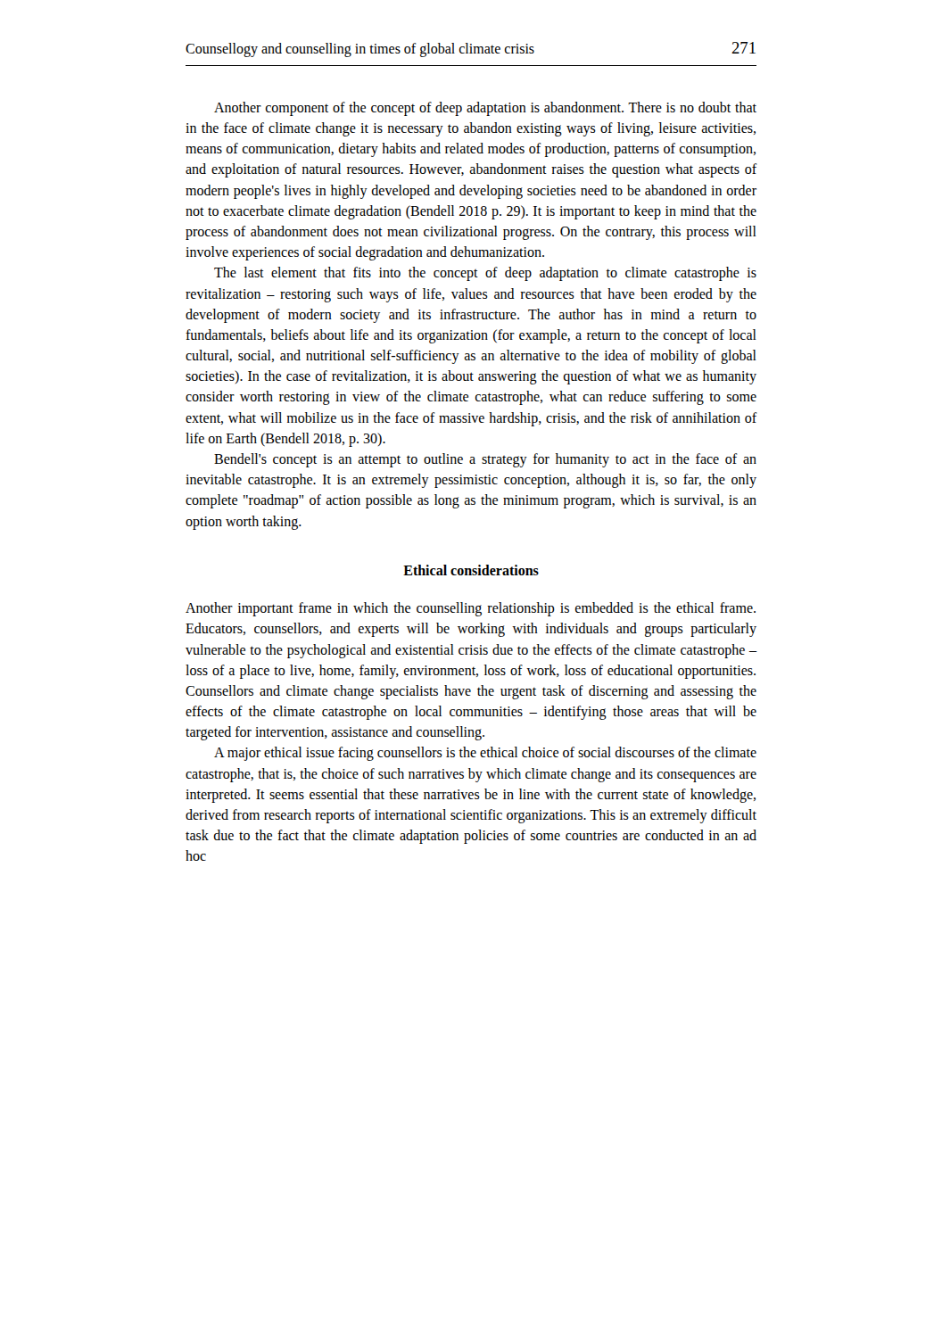Counsellogy and counselling in times of global climate crisis 271
Another component of the concept of deep adaptation is abandonment. There is no doubt that in the face of climate change it is necessary to abandon existing ways of living, leisure activities, means of communication, dietary habits and related modes of production, patterns of consumption, and exploitation of natural resources. However, abandonment raises the question what aspects of modern people's lives in highly developed and developing societies need to be abandoned in order not to exacerbate climate degradation (Bendell 2018 p. 29). It is important to keep in mind that the process of abandonment does not mean civilizational progress. On the contrary, this process will involve experiences of social degradation and dehumanization.
The last element that fits into the concept of deep adaptation to climate catastrophe is revitalization – restoring such ways of life, values and resources that have been eroded by the development of modern society and its infrastructure. The author has in mind a return to fundamentals, beliefs about life and its organization (for example, a return to the concept of local cultural, social, and nutritional self-sufficiency as an alternative to the idea of mobility of global societies). In the case of revitalization, it is about answering the question of what we as humanity consider worth restoring in view of the climate catastrophe, what can reduce suffering to some extent, what will mobilize us in the face of massive hardship, crisis, and the risk of annihilation of life on Earth (Bendell 2018, p. 30).
Bendell's concept is an attempt to outline a strategy for humanity to act in the face of an inevitable catastrophe. It is an extremely pessimistic conception, although it is, so far, the only complete "roadmap" of action possible as long as the minimum program, which is survival, is an option worth taking.
Ethical considerations
Another important frame in which the counselling relationship is embedded is the ethical frame. Educators, counsellors, and experts will be working with individuals and groups particularly vulnerable to the psychological and existential crisis due to the effects of the climate catastrophe – loss of a place to live, home, family, environment, loss of work, loss of educational opportunities. Counsellors and climate change specialists have the urgent task of discerning and assessing the effects of the climate catastrophe on local communities – identifying those areas that will be targeted for intervention, assistance and counselling.
A major ethical issue facing counsellors is the ethical choice of social discourses of the climate catastrophe, that is, the choice of such narratives by which climate change and its consequences are interpreted. It seems essential that these narratives be in line with the current state of knowledge, derived from research reports of international scientific organizations. This is an extremely difficult task due to the fact that the climate adaptation policies of some countries are conducted in an ad hoc